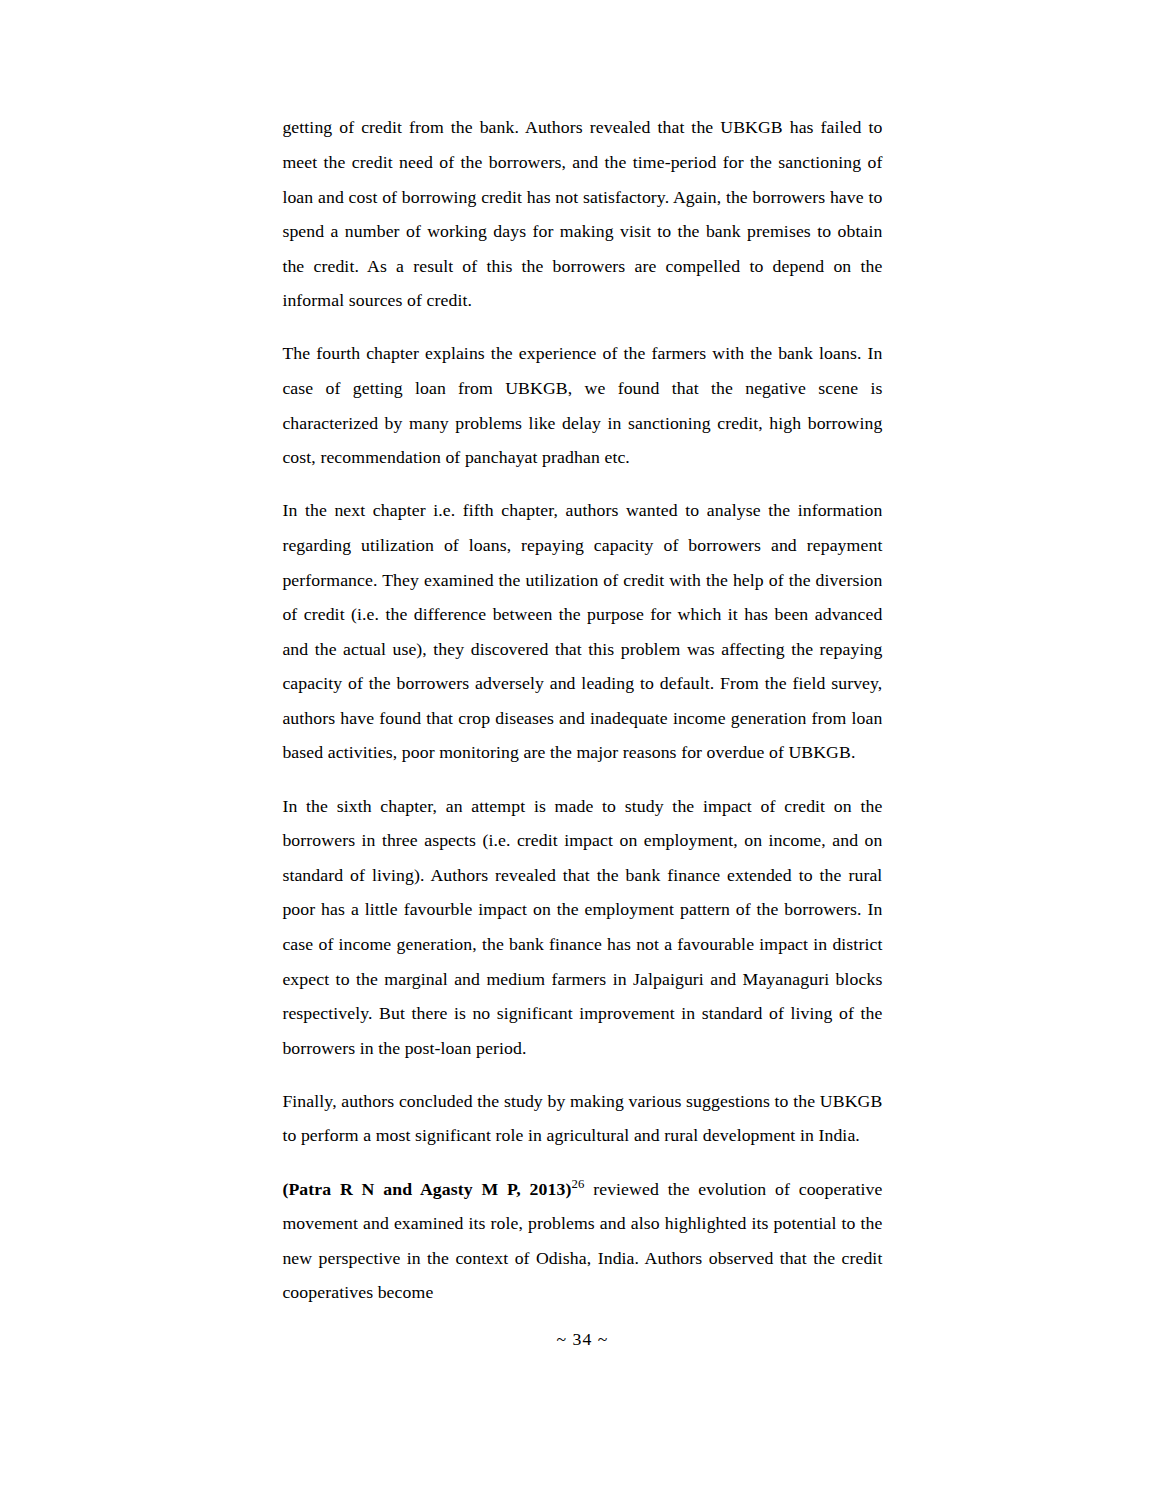getting of credit from the bank. Authors revealed that the UBKGB has failed to meet the credit need of the borrowers, and the time-period for the sanctioning of loan and cost of borrowing credit has not satisfactory. Again, the borrowers have to spend a number of working days for making visit to the bank premises to obtain the credit. As a result of this the borrowers are compelled to depend on the informal sources of credit.
The fourth chapter explains the experience of the farmers with the bank loans. In case of getting loan from UBKGB, we found that the negative scene is characterized by many problems like delay in sanctioning credit, high borrowing cost, recommendation of panchayat pradhan etc.
In the next chapter i.e. fifth chapter, authors wanted to analyse the information regarding utilization of loans, repaying capacity of borrowers and repayment performance. They examined the utilization of credit with the help of the diversion of credit (i.e. the difference between the purpose for which it has been advanced and the actual use), they discovered that this problem was affecting the repaying capacity of the borrowers adversely and leading to default. From the field survey, authors have found that crop diseases and inadequate income generation from loan based activities, poor monitoring are the major reasons for overdue of UBKGB.
In the sixth chapter, an attempt is made to study the impact of credit on the borrowers in three aspects (i.e. credit impact on employment, on income, and on standard of living). Authors revealed that the bank finance extended to the rural poor has a little favourble impact on the employment pattern of the borrowers. In case of income generation, the bank finance has not a favourable impact in district expect to the marginal and medium farmers in Jalpaiguri and Mayanaguri blocks respectively. But there is no significant improvement in standard of living of the borrowers in the post-loan period.
Finally, authors concluded the study by making various suggestions to the UBKGB to perform a most significant role in agricultural and rural development in India.
(Patra R N and Agasty M P, 2013)26 reviewed the evolution of cooperative movement and examined its role, problems and also highlighted its potential to the new perspective in the context of Odisha, India. Authors observed that the credit cooperatives become
~ 34 ~